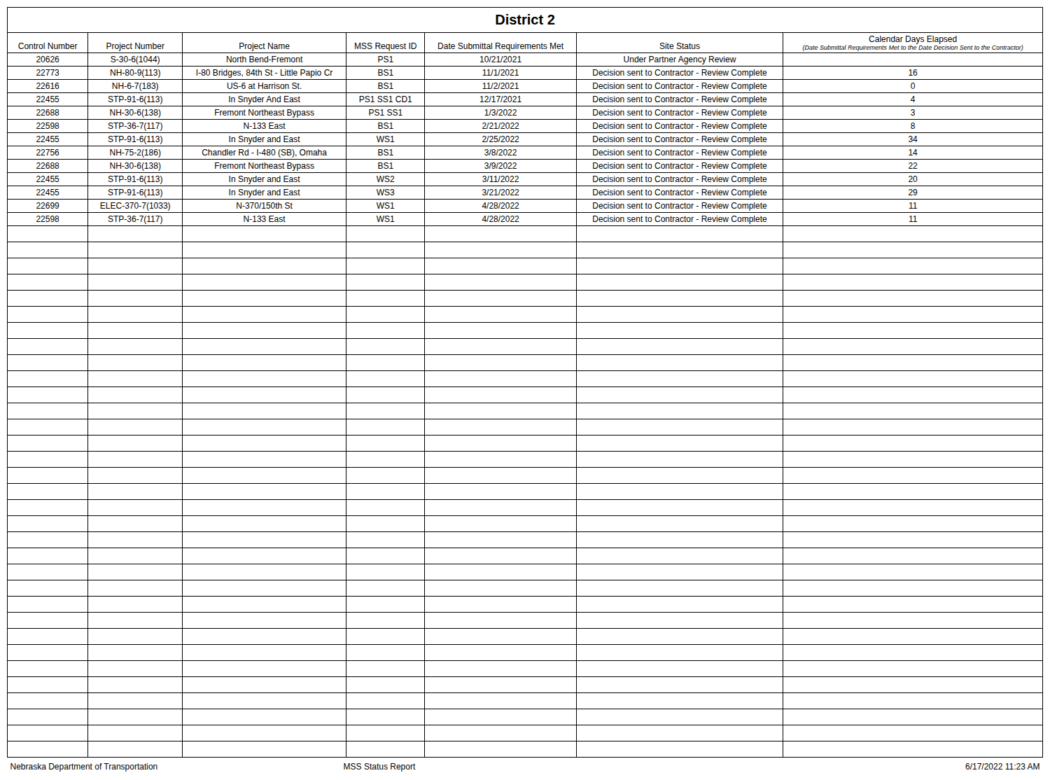District 2
| Control Number | Project Number | Project Name | MSS Request ID | Date Submittal Requirements Met | Site Status | Calendar Days Elapsed (Date Submittal Requirements Met to the Date Decision Sent to the Contractor) |
| --- | --- | --- | --- | --- | --- | --- |
| 20626 | S-30-6(1044) | North Bend-Fremont | PS1 | 10/21/2021 | Under Partner Agency Review | |
| 22773 | NH-80-9(113) | I-80 Bridges, 84th St - Little Papio Cr | BS1 | 11/1/2021 | Decision sent to Contractor - Review Complete | 16 |
| 22616 | NH-6-7(183) | US-6 at Harrison St. | BS1 | 11/2/2021 | Decision sent to Contractor - Review Complete | 0 |
| 22455 | STP-91-6(113) | In Snyder And East | PS1 SS1 CD1 | 12/17/2021 | Decision sent to Contractor - Review Complete | 4 |
| 22688 | NH-30-6(138) | Fremont Northeast Bypass | PS1 SS1 | 1/3/2022 | Decision sent to Contractor - Review Complete | 3 |
| 22598 | STP-36-7(117) | N-133 East | BS1 | 2/21/2022 | Decision sent to Contractor - Review Complete | 8 |
| 22455 | STP-91-6(113) | In Snyder and East | WS1 | 2/25/2022 | Decision sent to Contractor - Review Complete | 34 |
| 22756 | NH-75-2(186) | Chandler Rd - I-480 (SB), Omaha | BS1 | 3/8/2022 | Decision sent to Contractor - Review Complete | 14 |
| 22688 | NH-30-6(138) | Fremont Northeast Bypass | BS1 | 3/9/2022 | Decision sent to Contractor - Review Complete | 22 |
| 22455 | STP-91-6(113) | In Snyder and East | WS2 | 3/11/2022 | Decision sent to Contractor - Review Complete | 20 |
| 22455 | STP-91-6(113) | In Snyder and East | WS3 | 3/21/2022 | Decision sent to Contractor - Review Complete | 29 |
| 22699 | ELEC-370-7(1033) | N-370/150th St | WS1 | 4/28/2022 | Decision sent to Contractor - Review Complete | 11 |
| 22598 | STP-36-7(117) | N-133 East | WS1 | 4/28/2022 | Decision sent to Contractor - Review Complete | 11 |
| Nebraska Department of Transportation | MSS Status Report | 6/17/2022 11:23 AM |